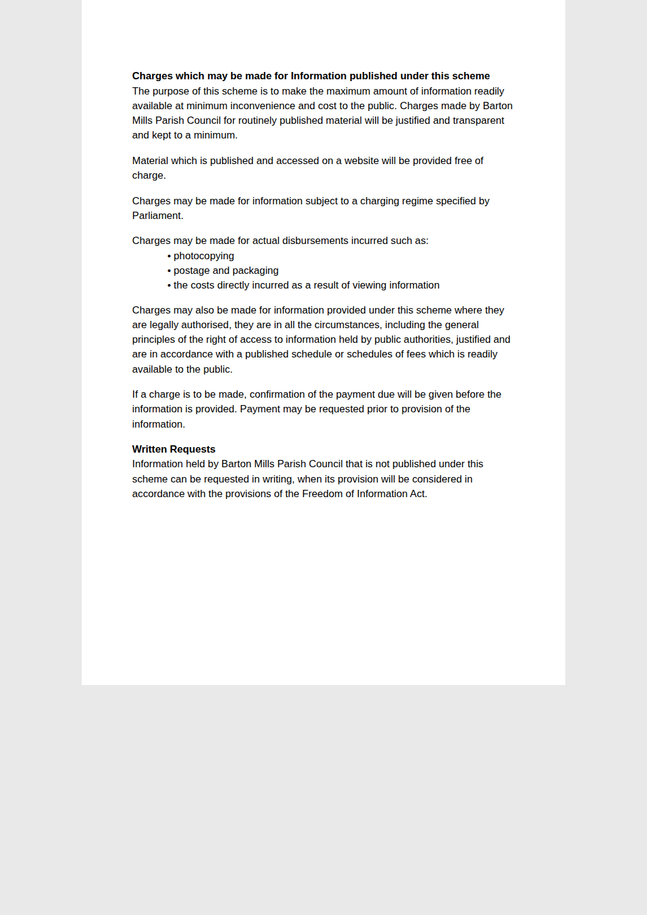Charges which may be made for Information published under this scheme
The purpose of this scheme is to make the maximum amount of information readily available at minimum inconvenience and cost to the public. Charges made by Barton Mills Parish Council for routinely published material will be justified and transparent and kept to a minimum.
Material which is published and accessed on a website will be provided free of charge.
Charges may be made for information subject to a charging regime specified by Parliament.
Charges may be made for actual disbursements incurred such as:
photocopying
postage and packaging
the costs directly incurred as a result of viewing information
Charges may also be made for information provided under this scheme where they are legally authorised, they are in all the circumstances, including the general principles of the right of access to information held by public authorities, justified and are in accordance with a published schedule or schedules of fees which is readily available to the public.
If a charge is to be made, confirmation of the payment due will be given before the information is provided. Payment may be requested prior to provision of the information.
Written Requests
Information held by Barton Mills Parish Council that is not published under this scheme can be requested in writing, when its provision will be considered in accordance with the provisions of the Freedom of Information Act.